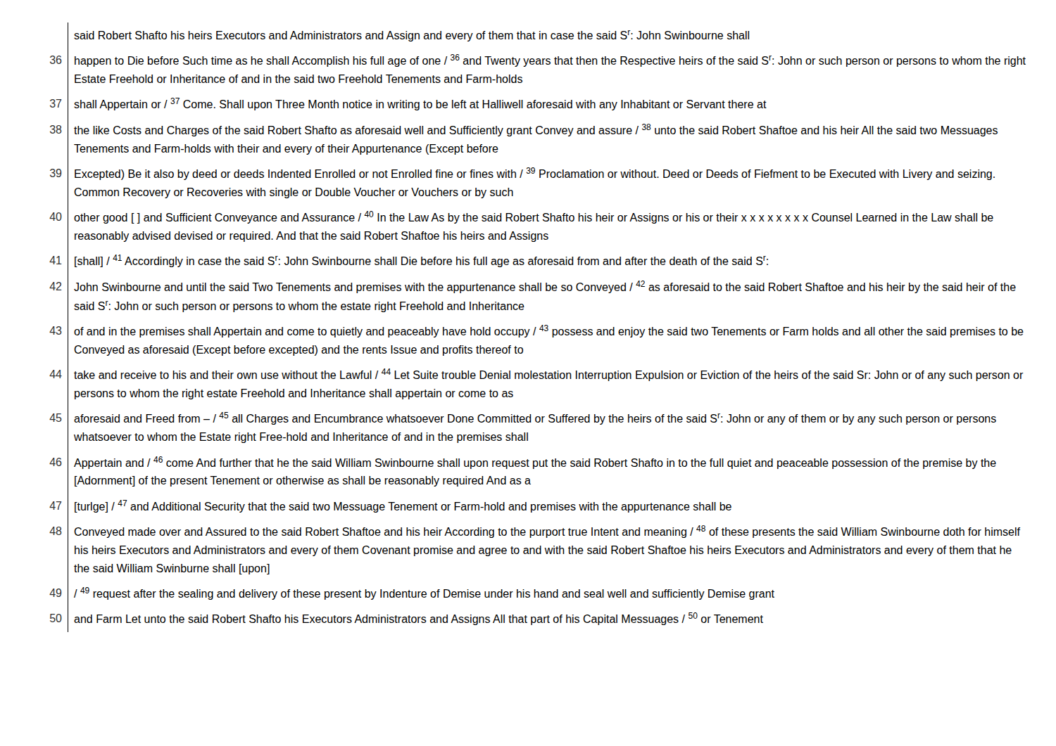| | said Robert Shafto his heirs Executors and Administrators and Assign and every of them that in case the said S r : John Swinbourne shall |
| 36 | happen to Die before Such time as he shall Accomplish his full age of one / 36 and Twenty years that then the Respective heirs of the said S r : John or such person or persons to whom the right Estate Freehold or Inheritance of and in the said two Freehold Tenements and Farm-holds |
| 37 | shall Appertain or / 37 Come. Shall upon Three Month notice in writing to be left at Halliwell aforesaid with any Inhabitant or Servant there at |
| 38 | the like Costs and Charges of the said Robert Shafto as aforesaid well and Sufficiently grant Convey and assure / 38 unto the said Robert Shaftoe and his heir All the said two Messuages Tenements and Farm-holds with their and every of their Appurtenance (Except before |
| 39 | Excepted) Be it also by deed or deeds Indented Enrolled or not Enrolled fine or fines with / 39 Proclamation or without. Deed or Deeds of Fiefment to be Executed with Livery and seizing. Common Recovery or Recoveries with single or Double Voucher or Vouchers or by such |
| 40 | other good [ ] and Sufficient Conveyance and Assurance / 40 In the Law As by the said Robert Shafto his heir or Assigns or his or their x x x x x x x x Counsel Learned in the Law shall be reasonably advised devised or required. And that the said Robert Shaftoe his heirs and Assigns |
| 41 | [shall] / 41 Accordingly in case the said S r : John Swinbourne shall Die before his full age as aforesaid from and after the death of the said S r : |
| 42 | John Swinbourne and until the said Two Tenements and premises with the appurtenance shall be so Conveyed / 42 as aforesaid to the said Robert Shaftoe and his heir by the said heir of the said S r : John or such person or persons to whom the estate right Freehold and Inheritance |
| 43 | of and in the premises shall Appertain and come to quietly and peaceably have hold occupy / 43 possess and enjoy the said two Tenements or Farm holds and all other the said premises to be Conveyed as aforesaid (Except before excepted) and the rents Issue and profits thereof to |
| 44 | take and receive to his and their own use without the Lawful / 44 Let Suite trouble Denial molestation Interruption Expulsion or Eviction of the heirs of the said Sr: John or of any such person or persons to whom the right estate Freehold and Inheritance shall appertain or come to as |
| 45 | aforesaid and Freed from – / 45 all Charges and Encumbrance whatsoever Done Committed or Suffered by the heirs of the said S r : John or any of them or by any such person or persons whatsoever to whom the Estate right Free-hold and Inheritance of and in the premises shall |
| 46 | Appertain and / 46 come And further that he the said William Swinbourne shall upon request put the said Robert Shafto in to the full quiet and peaceable possession of the premise by the [Adornment] of the present Tenement or otherwise as shall be reasonably required And as a |
| 47 | [turlge] / 47 and Additional Security that the said two Messuage Tenement or Farm-hold and premises with the appurtenance shall be |
| 48 | Conveyed made over and Assured to the said Robert Shaftoe and his heir According to the purport true Intent and meaning / 48 of these presents the said William Swinbourne doth for himself his heirs Executors and Administrators and every of them Covenant promise and agree to and with the said Robert Shaftoe his heirs Executors and Administrators and every of them that he the said William Swinburne shall [upon] |
| 49 | / 49 request after the sealing and delivery of these present by Indenture of Demise under his hand and seal well and sufficiently Demise grant |
| 50 | and Farm Let unto the said Robert Shafto his Executors Administrators and Assigns All that part of his Capital Messuages / 50 or Tenement |